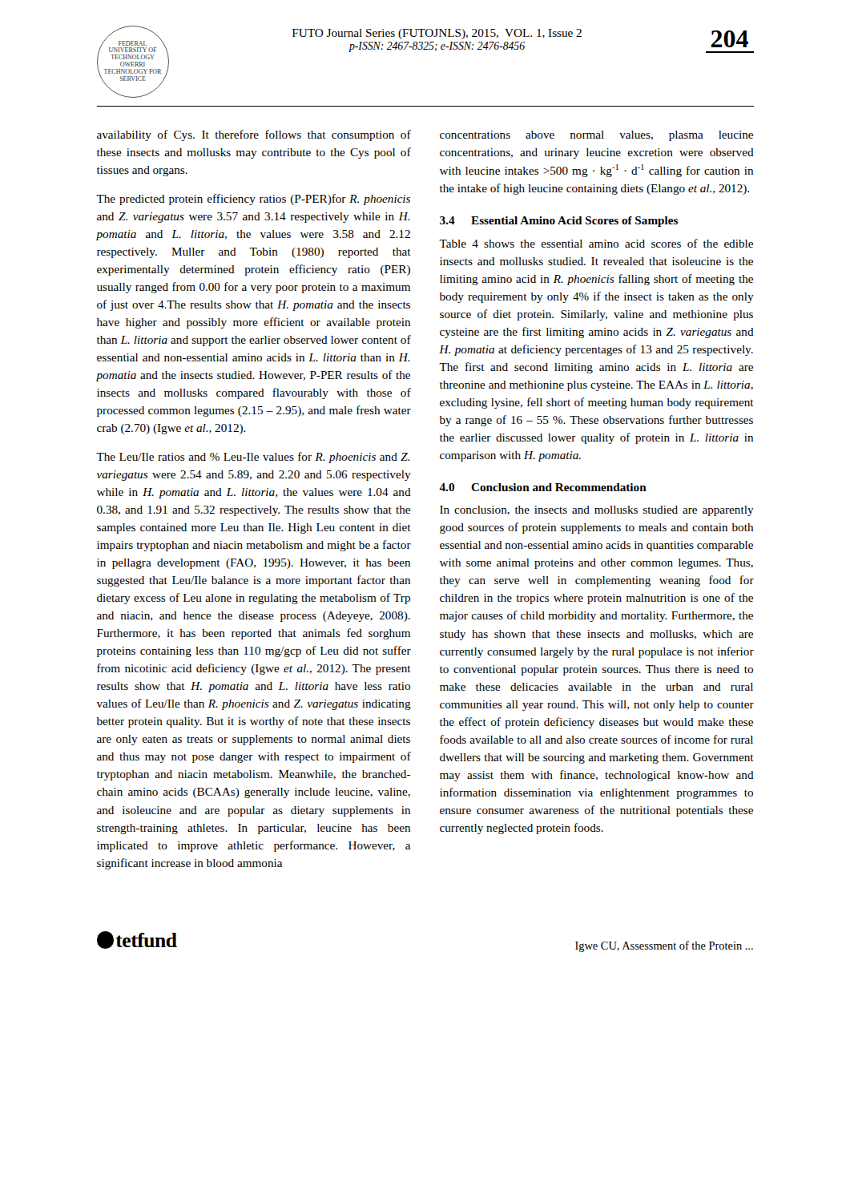FEDERAL UNIVERSITY OF TECHNOLOGY OWERRI
TECHNOLOGY FOR SERVICE
FUTO Journal Series (FUTOJNLS), 2015, VOL. 1, Issue 2
p-ISSN: 2467-8325; e-ISSN: 2476-8456
204
availability of Cys. It therefore follows that consumption of these insects and mollusks may contribute to the Cys pool of tissues and organs.
The predicted protein efficiency ratios (P-PER)for R. phoenicis and Z. variegatus were 3.57 and 3.14 respectively while in H. pomatia and L. littoria, the values were 3.58 and 2.12 respectively. Muller and Tobin (1980) reported that experimentally determined protein efficiency ratio (PER) usually ranged from 0.00 for a very poor protein to a maximum of just over 4.The results show that H. pomatia and the insects have higher and possibly more efficient or available protein than L. littoria and support the earlier observed lower content of essential and non-essential amino acids in L. littoria than in H. pomatia and the insects studied. However, P-PER results of the insects and mollusks compared flavourably with those of processed common legumes (2.15 – 2.95), and male fresh water crab (2.70) (Igwe et al., 2012).
The Leu/Ile ratios and % Leu-Ile values for R. phoenicis and Z. variegatus were 2.54 and 5.89, and 2.20 and 5.06 respectively while in H. pomatia and L. littoria, the values were 1.04 and 0.38, and 1.91 and 5.32 respectively. The results show that the samples contained more Leu than Ile. High Leu content in diet impairs tryptophan and niacin metabolism and might be a factor in pellagra development (FAO, 1995). However, it has been suggested that Leu/Ile balance is a more important factor than dietary excess of Leu alone in regulating the metabolism of Trp and niacin, and hence the disease process (Adeyeye, 2008). Furthermore, it has been reported that animals fed sorghum proteins containing less than 110 mg/gcp of Leu did not suffer from nicotinic acid deficiency (Igwe et al., 2012). The present results show that H. pomatia and L. littoria have less ratio values of Leu/Ile than R. phoenicis and Z. variegatus indicating better protein quality. But it is worthy of note that these insects are only eaten as treats or supplements to normal animal diets and thus may not pose danger with respect to impairment of tryptophan and niacin metabolism. Meanwhile, the branched-chain amino acids (BCAAs) generally include leucine, valine, and isoleucine and are popular as dietary supplements in strength-training athletes. In particular, leucine has been implicated to improve athletic performance. However, a significant increase in blood ammonia
concentrations above normal values, plasma leucine concentrations, and urinary leucine excretion were observed with leucine intakes >500 mg · kg-1 · d-1 calling for caution in the intake of high leucine containing diets (Elango et al., 2012).
3.4 Essential Amino Acid Scores of Samples
Table 4 shows the essential amino acid scores of the edible insects and mollusks studied. It revealed that isoleucine is the limiting amino acid in R. phoenicis falling short of meeting the body requirement by only 4% if the insect is taken as the only source of diet protein. Similarly, valine and methionine plus cysteine are the first limiting amino acids in Z. variegatus and H. pomatia at deficiency percentages of 13 and 25 respectively. The first and second limiting amino acids in L. littoria are threonine and methionine plus cysteine. The EAAs in L. littoria, excluding lysine, fell short of meeting human body requirement by a range of 16 – 55 %. These observations further buttresses the earlier discussed lower quality of protein in L. littoria in comparison with H. pomatia.
4.0 Conclusion and Recommendation
In conclusion, the insects and mollusks studied are apparently good sources of protein supplements to meals and contain both essential and non-essential amino acids in quantities comparable with some animal proteins and other common legumes. Thus, they can serve well in complementing weaning food for children in the tropics where protein malnutrition is one of the major causes of child morbidity and mortality. Furthermore, the study has shown that these insects and mollusks, which are currently consumed largely by the rural populace is not inferior to conventional popular protein sources. Thus there is need to make these delicacies available in the urban and rural communities all year round. This will, not only help to counter the effect of protein deficiency diseases but would make these foods available to all and also create sources of income for rural dwellers that will be sourcing and marketing them. Government may assist them with finance, technological know-how and information dissemination via enlightenment programmes to ensure consumer awareness of the nutritional potentials these currently neglected protein foods.
tetfund
Igwe CU, Assessment of the Protein ...